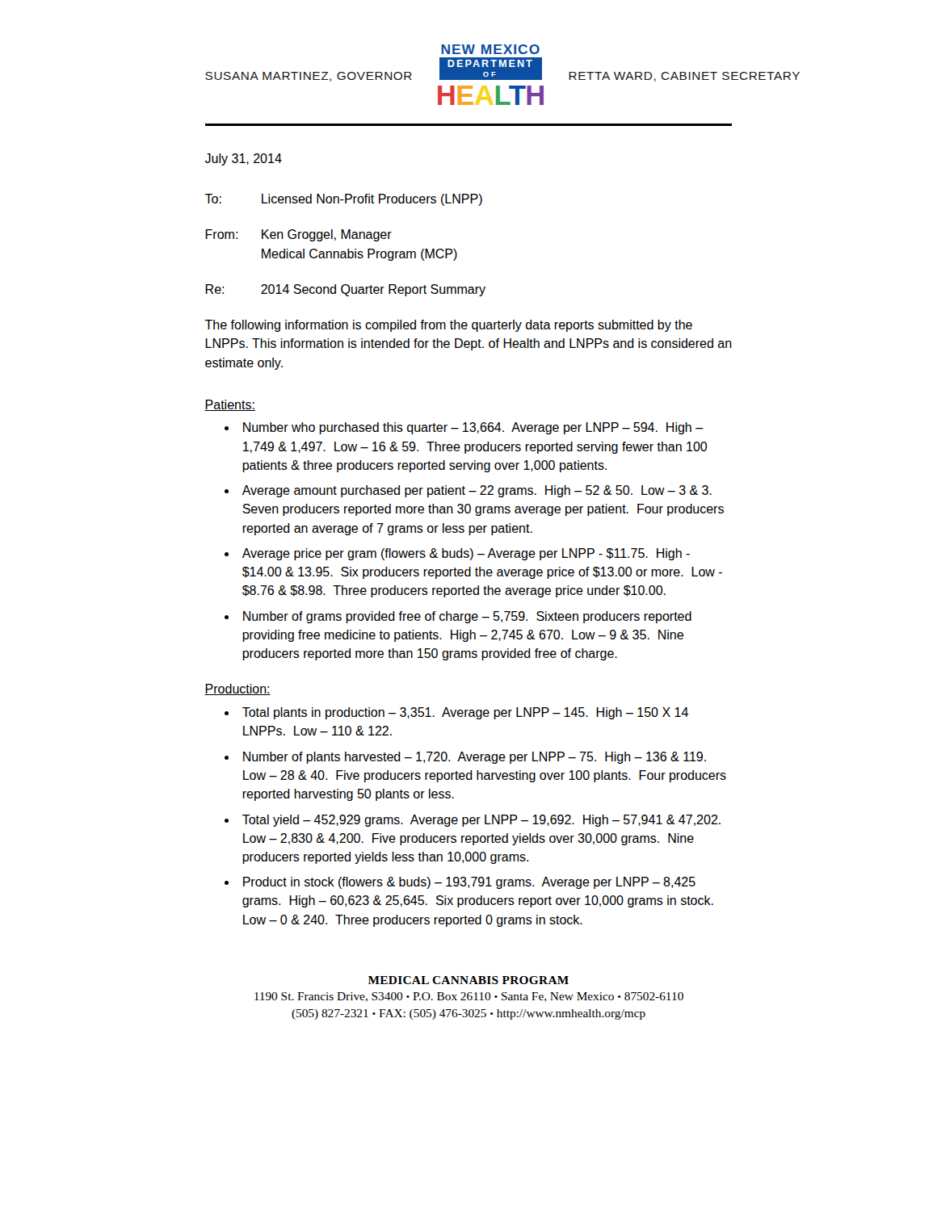SUSANA MARTINEZ, GOVERNOR
NEW MEXICO DEPARTMENTOF
HEALTH
RETTA WARD, CABINET SECRETARY
July 31, 2014
To:
Licensed Non-Profit Producers (LNPP)
From:
Ken Groggel, Manager Medical Cannabis Program (MCP)
Re:
2014 Second Quarter Report Summary
The following information is compiled from the quarterly data reports submitted by the LNPPs. This information is intended for the Dept. of Health and LNPPs and is considered an estimate only.
Patients:
Number who purchased this quarter – 13,664. Average per LNPP – 594. High – 1,749 & 1,497. Low – 16 & 59. Three producers reported serving fewer than 100 patients & three producers reported serving over 1,000 patients.
Average amount purchased per patient – 22 grams. High – 52 & 50. Low – 3 & 3. Seven producers reported more than 30 grams average per patient. Four producers reported an average of 7 grams or less per patient.
Average price per gram (flowers & buds) – Average per LNPP - $11.75. High - $14.00 & 13.95. Six producers reported the average price of $13.00 or more. Low - $8.76 & $8.98. Three producers reported the average price under $10.00.
Number of grams provided free of charge – 5,759. Sixteen producers reported providing free medicine to patients. High – 2,745 & 670. Low – 9 & 35. Nine producers reported more than 150 grams provided free of charge.
Production:
Total plants in production – 3,351. Average per LNPP – 145. High – 150 X 14 LNPPs. Low – 110 & 122.
Number of plants harvested – 1,720. Average per LNPP – 75. High – 136 & 119. Low – 28 & 40. Five producers reported harvesting over 100 plants. Four producers reported harvesting 50 plants or less.
Total yield – 452,929 grams. Average per LNPP – 19,692. High – 57,941 & 47,202. Low – 2,830 & 4,200. Five producers reported yields over 30,000 grams. Nine producers reported yields less than 10,000 grams.
Product in stock (flowers & buds) – 193,791 grams. Average per LNPP – 8,425 grams. High – 60,623 & 25,645. Six producers report over 10,000 grams in stock. Low – 0 & 240. Three producers reported 0 grams in stock.
MEDICAL CANNABIS PROGRAM
1190 St. Francis Drive, S3400 • P.O. Box 26110 • Santa Fe, New Mexico • 87502-6110
(505) 827-2321 • FAX: (505) 476-3025 • http://www.nmhealth.org/mcp